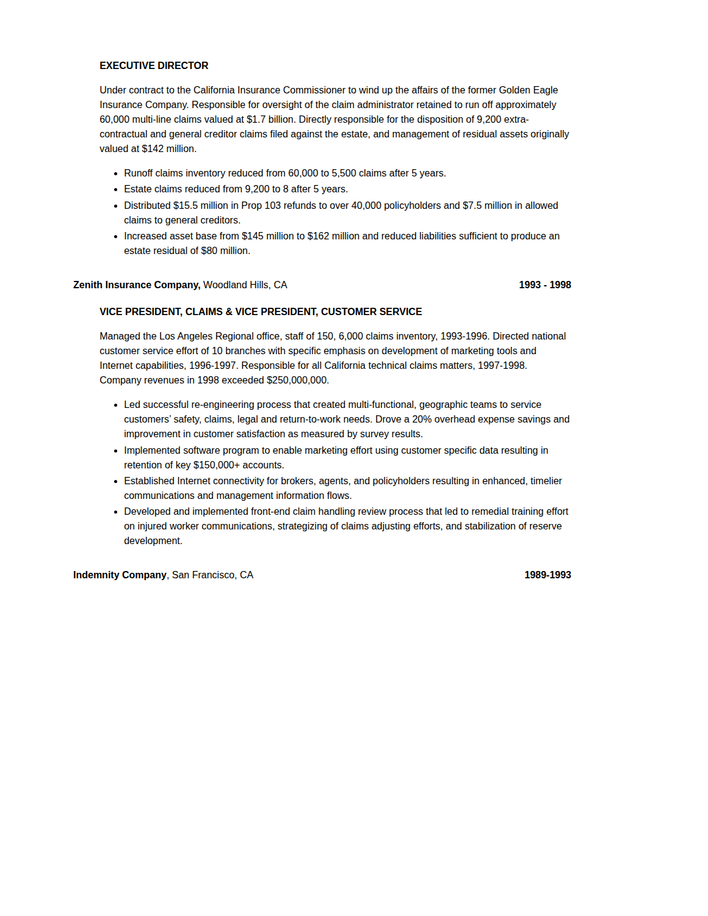EXECUTIVE DIRECTOR
Under contract to the California Insurance Commissioner to wind up the affairs of the former Golden Eagle Insurance Company. Responsible for oversight of the claim administrator retained to run off approximately 60,000 multi-line claims valued at $1.7 billion. Directly responsible for the disposition of 9,200 extra-contractual and general creditor claims filed against the estate, and management of residual assets originally valued at $142 million.
Runoff claims inventory reduced from 60,000 to 5,500 claims after 5 years.
Estate claims reduced from 9,200 to 8 after 5 years.
Distributed $15.5 million in Prop 103 refunds to over 40,000 policyholders and $7.5 million in allowed claims to general creditors.
Increased asset base from $145 million to $162 million and reduced liabilities sufficient to produce an estate residual of $80 million.
Zenith Insurance Company, Woodland Hills, CA 1993 - 1998
VICE PRESIDENT, CLAIMS & VICE PRESIDENT, CUSTOMER SERVICE
Managed the Los Angeles Regional office, staff of 150, 6,000 claims inventory, 1993-1996. Directed national customer service effort of 10 branches with specific emphasis on development of marketing tools and Internet capabilities, 1996-1997. Responsible for all California technical claims matters, 1997-1998. Company revenues in 1998 exceeded $250,000,000.
Led successful re-engineering process that created multi-functional, geographic teams to service customers’ safety, claims, legal and return-to-work needs. Drove a 20% overhead expense savings and improvement in customer satisfaction as measured by survey results.
Implemented software program to enable marketing effort using customer specific data resulting in retention of key $150,000+ accounts.
Established Internet connectivity for brokers, agents, and policyholders resulting in enhanced, timelier communications and management information flows.
Developed and implemented front-end claim handling review process that led to remedial training effort on injured worker communications, strategizing of claims adjusting efforts, and stabilization of reserve development.
Indemnity Company, San Francisco, CA 1989-1993